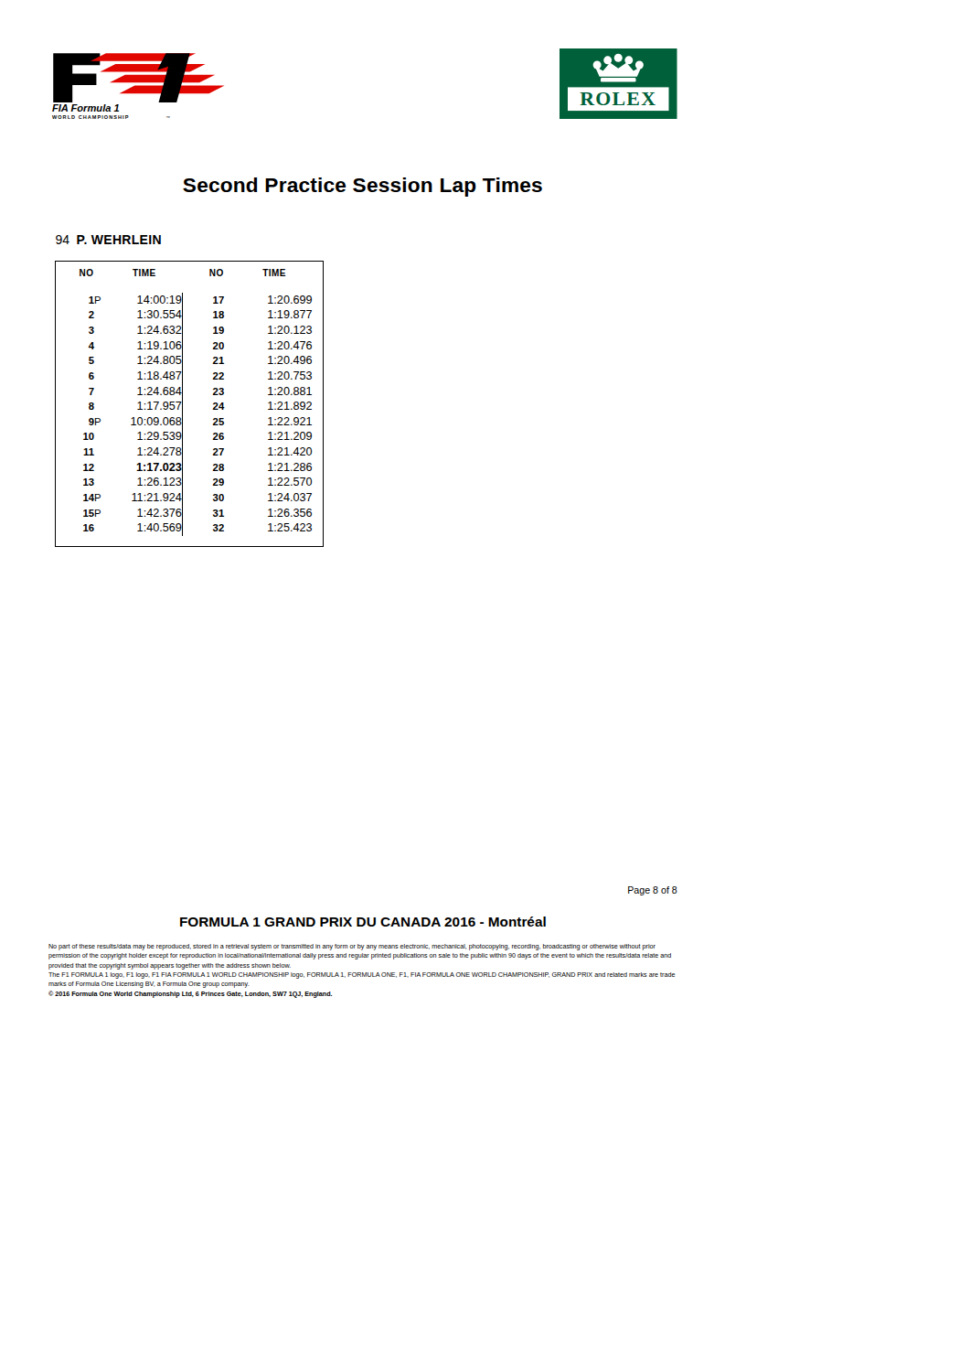FIA Formula 1 WORLD CHAMPIONSHIP ™
ROLEX
Second Practice Session Lap Times
94 P. WEHRLEIN
| NO | TIME | | NO | TIME |
| --- | --- | --- | --- | --- |
| 1 | P | 14:00:19 | | 17 | | 1:20.699 |
| 2 | | 1:30.554 | | 18 | | 1:19.877 |
| 3 | | 1:24.632 | | 19 | | 1:20.123 |
| 4 | | 1:19.106 | | 20 | | 1:20.476 |
| 5 | | 1:24.805 | | 21 | | 1:20.496 |
| 6 | | 1:18.487 | | 22 | | 1:20.753 |
| 7 | | 1:24.684 | | 23 | | 1:20.881 |
| 8 | | 1:17.957 | | 24 | | 1:21.892 |
| 9 | P | 10:09.068 | | 25 | | 1:22.921 |
| 10 | | 1:29.539 | | 26 | | 1:21.209 |
| 11 | | 1:24.278 | | 27 | | 1:21.420 |
| 12 | | 1:17.023 | | 28 | | 1:21.286 |
| 13 | | 1:26.123 | | 29 | | 1:22.570 |
| 14 | P | 11:21.924 | | 30 | | 1:24.037 |
| 15 | P | 1:42.376 | | 31 | | 1:26.356 |
| 16 | | 1:40.569 | | 32 | | 1:25.423 |
Page 8 of 8
FORMULA 1 GRAND PRIX DU CANADA 2016 - Montréal
No part of these results/data may be reproduced, stored in a retrieval system or transmitted in any form or by any means electronic, mechanical, photocopying, recording, broadcasting or otherwise without prior permission of the copyright holder except for reproduction in local/national/international daily press and regular printed publications on sale to the public within 90 days of the event to which the results/data relate and provided that the copyright symbol appears together with the address shown below.
The F1 FORMULA 1 logo, F1 logo, F1 FIA FORMULA 1 WORLD CHAMPIONSHIP logo, FORMULA 1, FORMULA ONE, F1, FIA FORMULA ONE WORLD CHAMPIONSHIP, GRAND PRIX and related marks are trade marks of Formula One Licensing BV, a Formula One group company.
© 2016 Formula One World Championship Ltd, 6 Princes Gate, London, SW7 1QJ, England.